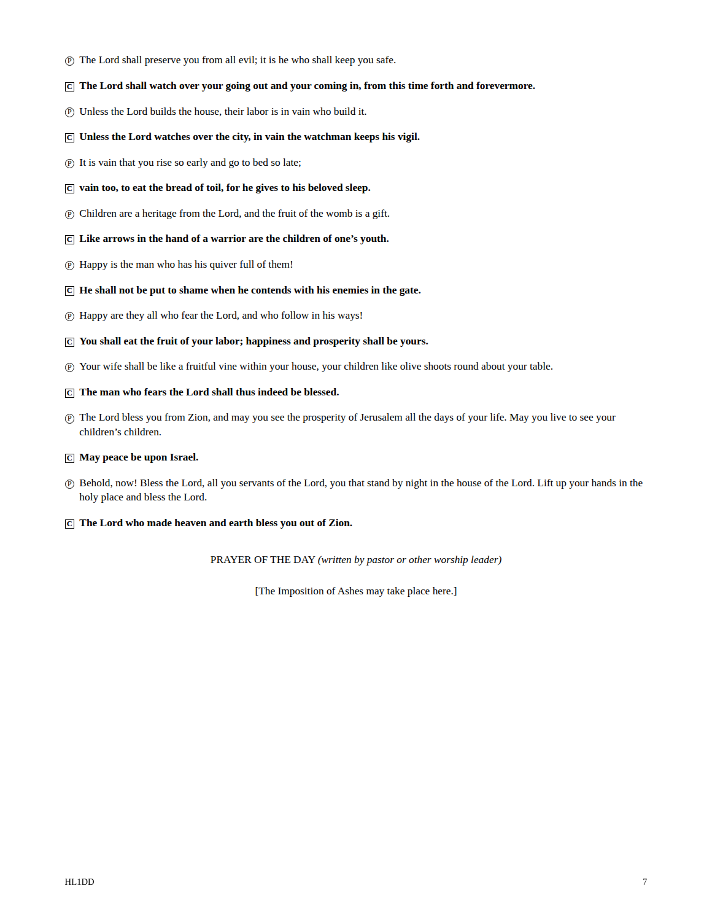P
The Lord shall preserve you from all evil; it is he who shall keep you safe.
C
The Lord shall watch over your going out and your coming in, from this time forth and forevermore.
P
Unless the Lord builds the house, their labor is in vain who build it.
C
Unless the Lord watches over the city, in vain the watchman keeps his vigil.
P
It is vain that you rise so early and go to bed so late;
C
vain too, to eat the bread of toil, for he gives to his beloved sleep.
P
Children are a heritage from the Lord, and the fruit of the womb is a gift.
C
Like arrows in the hand of a warrior are the children of one’s youth.
P
Happy is the man who has his quiver full of them!
C
He shall not be put to shame when he contends with his enemies in the gate.
P
Happy are they all who fear the Lord, and who follow in his ways!
C
You shall eat the fruit of your labor; happiness and prosperity shall be yours.
P
Your wife shall be like a fruitful vine within your house, your children like olive shoots round about your table.
C
The man who fears the Lord shall thus indeed be blessed.
P
The Lord bless you from Zion, and may you see the prosperity of Jerusalem all the days of your life. May you live to see your children’s children.
C
May peace be upon Israel.
P
Behold, now! Bless the Lord, all you servants of the Lord, you that stand by night in the house of the Lord. Lift up your hands in the holy place and bless the Lord.
C
The Lord who made heaven and earth bless you out of Zion.
PRAYER OF THE DAY (written by pastor or other worship leader)
[The Imposition of Ashes may take place here.]
HL1DD 7